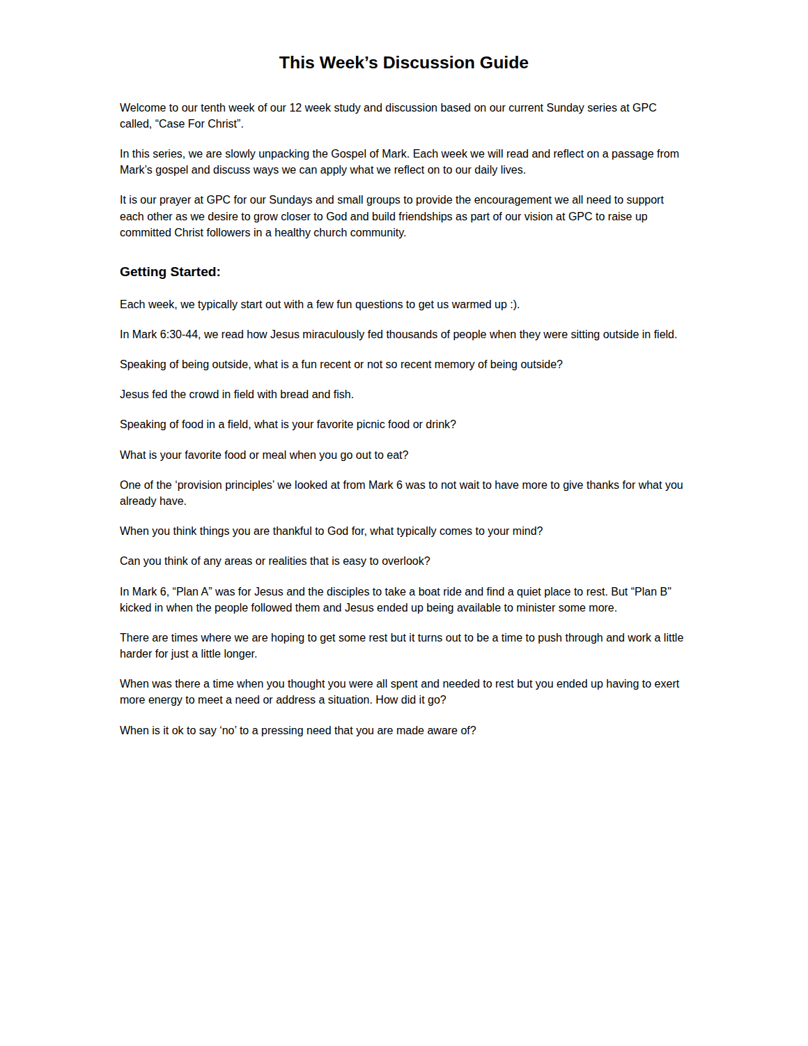This Week’s Discussion Guide
Welcome to our tenth week of our 12 week study and discussion based on our current Sunday series at GPC called, “Case For Christ”.
In this series, we are slowly unpacking the Gospel of Mark. Each week we will read and reflect on a passage from Mark’s gospel and discuss ways we can apply what we reflect on to our daily lives.
It is our prayer at GPC for our Sundays and small groups to provide the encouragement we all need to support each other as we desire to grow closer to God and build friendships as part of our vision at GPC to raise up committed Christ followers in a healthy church community.
Getting Started:
Each week, we typically start out with a few fun questions to get us warmed up :).
In Mark 6:30-44, we read how Jesus miraculously fed thousands of people when they were sitting outside in field.
Speaking of being outside, what is a fun recent or not so recent memory of being outside?
Jesus fed the crowd in field with bread and fish.
Speaking of food in a field, what is your favorite picnic food or drink?
What is your favorite food or meal when you go out to eat?
One of the ‘provision principles’ we looked at from Mark 6 was to not wait to have more to give thanks for what you already have.
When you think things you are thankful to God for, what typically comes to your mind?
Can you think of any areas or realities that is easy to overlook?
In Mark 6, “Plan A” was for Jesus and the disciples to take a boat ride and find a quiet place to rest. But “Plan B" kicked in when the people followed them and Jesus ended up being available to minister some more.
There are times where we are hoping to get some rest but it turns out to be a time to push through and work a little harder for just a little longer.
When was there a time when you thought you were all spent and needed to rest but you ended up having to exert more energy to meet a need or address a situation. How did it go?
When is it ok to say ‘no’ to a pressing need that you are made aware of?